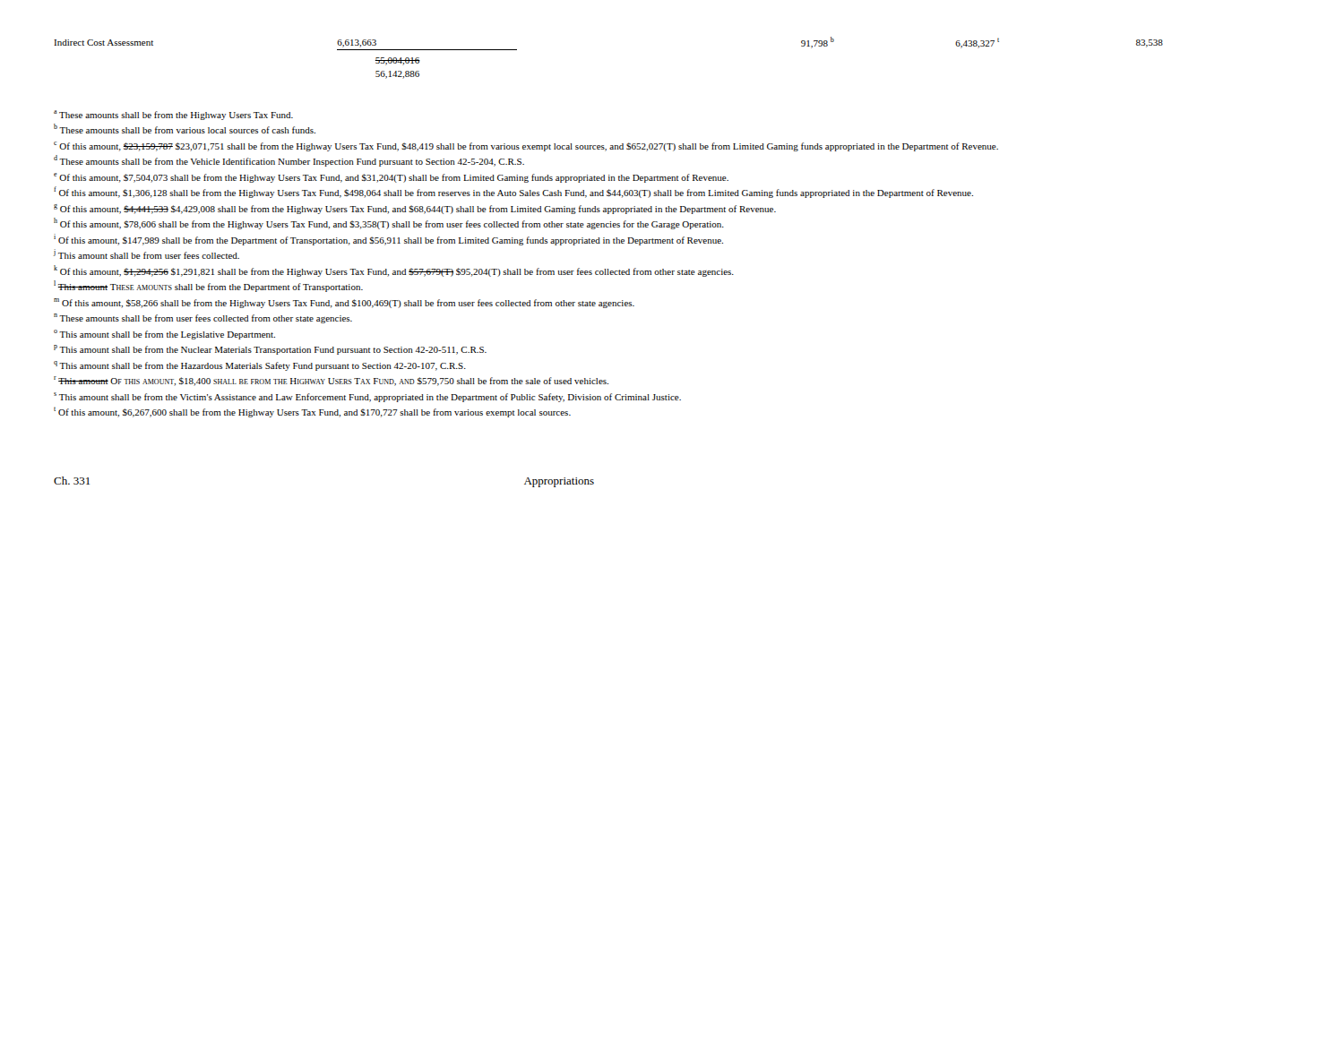| Indirect Cost Assessment | 6,613,663 | | 91,798 b | 6,438,327 t | 83,538 |
55,004,016
56,142,886
a These amounts shall be from the Highway Users Tax Fund.
b These amounts shall be from various local sources of cash funds.
c Of this amount, $23,159,787 $23,071,751 shall be from the Highway Users Tax Fund, $48,419 shall be from various exempt local sources, and $652,027(T) shall be from Limited Gaming funds appropriated in the Department of Revenue.
d These amounts shall be from the Vehicle Identification Number Inspection Fund pursuant to Section 42-5-204, C.R.S.
e Of this amount, $7,504,073 shall be from the Highway Users Tax Fund, and $31,204(T) shall be from Limited Gaming funds appropriated in the Department of Revenue.
f Of this amount, $1,306,128 shall be from the Highway Users Tax Fund, $498,064 shall be from reserves in the Auto Sales Cash Fund, and $44,603(T) shall be from Limited Gaming funds appropriated in the Department of Revenue.
g Of this amount, $4,441,533 $4,429,008 shall be from the Highway Users Tax Fund, and $68,644(T) shall be from Limited Gaming funds appropriated in the Department of Revenue.
h Of this amount, $78,606 shall be from the Highway Users Tax Fund, and $3,358(T) shall be from user fees collected from other state agencies for the Garage Operation.
i Of this amount, $147,989 shall be from the Department of Transportation, and $56,911 shall be from Limited Gaming funds appropriated in the Department of Revenue.
j This amount shall be from user fees collected.
k Of this amount, $1,294,256 $1,291,821 shall be from the Highway Users Tax Fund, and $57,679(T) $95,204(T) shall be from user fees collected from other state agencies.
l This amount These amounts shall be from the Department of Transportation.
m Of this amount, $58,266 shall be from the Highway Users Tax Fund, and $100,469(T) shall be from user fees collected from other state agencies.
n These amounts shall be from user fees collected from other state agencies.
o This amount shall be from the Legislative Department.
p This amount shall be from the Nuclear Materials Transportation Fund pursuant to Section 42-20-511, C.R.S.
q This amount shall be from the Hazardous Materials Safety Fund pursuant to Section 42-20-107, C.R.S.
r This amount Of this amount, $18,400 shall be from the Highway Users Tax Fund, and $579,750 shall be from the sale of used vehicles.
s This amount shall be from the Victim's Assistance and Law Enforcement Fund, appropriated in the Department of Public Safety, Division of Criminal Justice.
t Of this amount, $6,267,600 shall be from the Highway Users Tax Fund, and $170,727 shall be from various exempt local sources.
Ch. 331 Appropriations